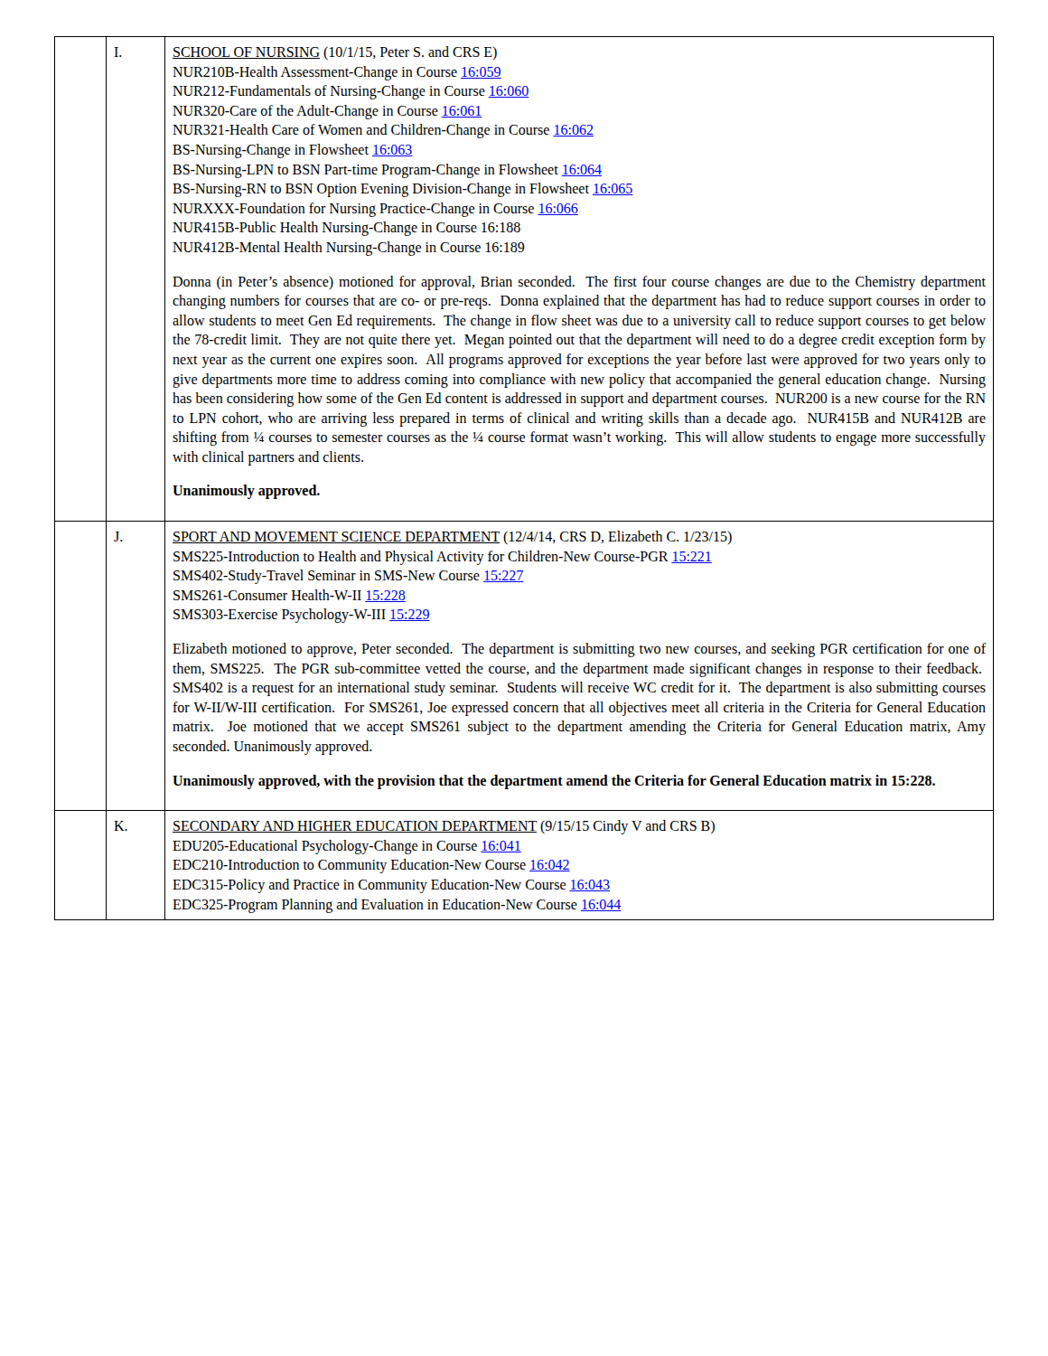| | I. | SCHOOL OF NURSING (10/1/15, Peter S. and CRS E) NUR210B-Health Assessment-Change in Course 16:059 NUR212-Fundamentals of Nursing-Change in Course 16:060 NUR320-Care of the Adult-Change in Course 16:061 NUR321-Health Care of Women and Children-Change in Course 16:062 BS-Nursing-Change in Flowsheet 16:063 BS-Nursing-LPN to BSN Part-time Program-Change in Flowsheet 16:064 BS-Nursing-RN to BSN Option Evening Division-Change in Flowsheet 16:065 NURXXX-Foundation for Nursing Practice-Change in Course 16:066 NUR415B-Public Health Nursing-Change in Course 16:188 NUR412B-Mental Health Nursing-Change in Course 16:189 Donna (in Peter’s absence) motioned for approval, Brian seconded. The first four course changes are due to the Chemistry department changing numbers for courses that are co- or pre-reqs. Donna explained that the department has had to reduce support courses in order to allow students to meet Gen Ed requirements. The change in flow sheet was due to a university call to reduce support courses to get below the 78-credit limit. They are not quite there yet. Megan pointed out that the department will need to do a degree credit exception form by next year as the current one expires soon. All programs approved for exceptions the year before last were approved for two years only to give departments more time to address coming into compliance with new policy that accompanied the general education change. Nursing has been considering how some of the Gen Ed content is addressed in support and department courses. NUR200 is a new course for the RN to LPN cohort, who are arriving less prepared in terms of clinical and writing skills than a decade ago. NUR415B and NUR412B are shifting from ¼ courses to semester courses as the ¼ course format wasn’t working. This will allow students to engage more successfully with clinical partners and clients. Unanimously approved. |
| | J. | SPORT AND MOVEMENT SCIENCE DEPARTMENT (12/4/14, CRS D, Elizabeth C. 1/23/15) SMS225-Introduction to Health and Physical Activity for Children-New Course-PGR 15:221 SMS402-Study-Travel Seminar in SMS-New Course 15:227 SMS261-Consumer Health-W-II 15:228 SMS303-Exercise Psychology-W-III 15:229 Elizabeth motioned to approve, Peter seconded. The department is submitting two new courses, and seeking PGR certification for one of them, SMS225. The PGR sub-committee vetted the course, and the department made significant changes in response to their feedback. SMS402 is a request for an international study seminar. Students will receive WC credit for it. The department is also submitting courses for W-II/W-III certification. For SMS261, Joe expressed concern that all objectives meet all criteria in the Criteria for General Education matrix. Joe motioned that we accept SMS261 subject to the department amending the Criteria for General Education matrix, Amy seconded. Unanimously approved. Unanimously approved, with the provision that the department amend the Criteria for General Education matrix in 15:228. |
| | K. | SECONDARY AND HIGHER EDUCATION DEPARTMENT (9/15/15 Cindy V and CRS B) EDU205-Educational Psychology-Change in Course 16:041 EDC210-Introduction to Community Education-New Course 16:042 EDC315-Policy and Practice in Community Education-New Course 16:043 EDC325-Program Planning and Evaluation in Education-New Course 16:044 |